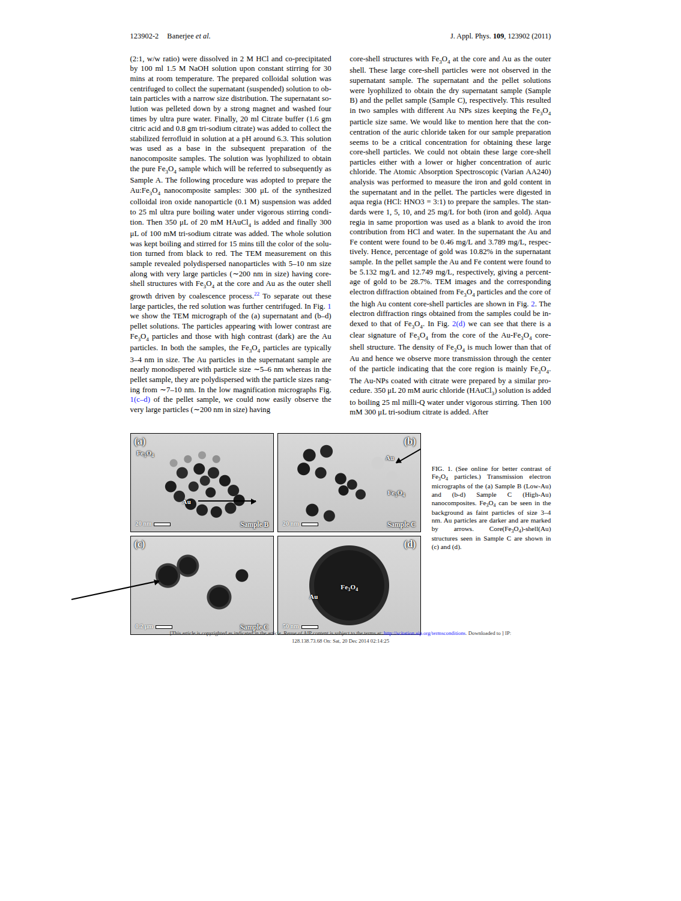123902-2 Banerjee et al.
J. Appl. Phys. 109, 123902 (2011)
(2:1, w/w ratio) were dissolved in 2 M HCl and co-precipitated by 100 ml 1.5 M NaOH solution upon constant stirring for 30 mins at room temperature. The prepared colloidal solution was centrifuged to collect the supernatant (suspended) solution to obtain particles with a narrow size distribution. The supernatant solution was pelleted down by a strong magnet and washed four times by ultra pure water. Finally, 20 ml Citrate buffer (1.6 gm citric acid and 0.8 gm tri-sodium citrate) was added to collect the stabilized ferrofluid in solution at a pH around 6.3. This solution was used as a base in the subsequent preparation of the nanocomposite samples. The solution was lyophilized to obtain the pure Fe3O4 sample which will be referred to subsequently as Sample A. The following procedure was adopted to prepare the Au:Fe3O4 nanocomposite samples: 300 μL of the synthesized colloidal iron oxide nanoparticle (0.1 M) suspension was added to 25 ml ultra pure boiling water under vigorous stirring condition. Then 350 μL of 20 mM HAuCl4 is added and finally 300 μL of 100 mM tri-sodium citrate was added. The whole solution was kept boiling and stirred for 15 mins till the color of the solution turned from black to red. The TEM measurement on this sample revealed polydispersed nanoparticles with 5–10 nm size along with very large particles (∼200 nm in size) having core-shell structures with Fe3O4 at the core and Au as the outer shell growth driven by coalescence process.22 To separate out these large particles, the red solution was further centrifuged. In Fig. 1 we show the TEM micrograph of the (a) supernatant and (b–d) pellet solutions. The particles appearing with lower contrast are Fe3O4 particles and those with high contrast (dark) are the Au particles. In both the samples, the Fe3O4 particles are typically 3–4 nm in size. The Au particles in the supernatant sample are nearly monodispered with particle size ∼5–6 nm whereas in the pellet sample, they are polydispersed with the particle sizes ranging from ∼7–10 nm. In the low magnification micrographs Fig. 1(c–d) of the pellet sample, we could now easily observe the very large particles (∼200 nm in size) having
core-shell structures with Fe3O4 at the core and Au as the outer shell. These large core-shell particles were not observed in the supernatant sample. The supernatant and the pellet solutions were lyophilized to obtain the dry supernatant sample (Sample B) and the pellet sample (Sample C), respectively. This resulted in two samples with different Au NPs sizes keeping the Fe3O4 particle size same. We would like to mention here that the concentration of the auric chloride taken for our sample preparation seems to be a critical concentration for obtaining these large core-shell particles. We could not obtain these large core-shell particles either with a lower or higher concentration of auric chloride. The Atomic Absorption Spectroscopic (Varian AA240) analysis was performed to measure the iron and gold content in the supernatant and in the pellet. The particles were digested in aqua regia (HCl: HNO3 = 3:1) to prepare the samples. The standards were 1, 5, 10, and 25 mg/L for both (iron and gold). Aqua regia in same proportion was used as a blank to avoid the iron contribution from HCl and water. In the supernatant the Au and Fe content were found to be 0.46 mg/L and 3.789 mg/L, respectively. Hence, percentage of gold was 10.82% in the supernatant sample. In the pellet sample the Au and Fe content were found to be 5.132 mg/L and 12.749 mg/L, respectively, giving a percentage of gold to be 28.7%. TEM images and the corresponding electron diffraction obtained from Fe3O4 particles and the core of the high Au content core-shell particles are shown in Fig. 2. The electron diffraction rings obtained from the samples could be indexed to that of Fe3O4. In Fig. 2(d) we can see that there is a clear signature of Fe3O4 from the core of the Au-Fe3O4 core-shell structure. The density of Fe3O4 is much lower than that of Au and hence we observe more transmission through the center of the particle indicating that the core region is mainly Fe3O4. The Au-NPs coated with citrate were prepared by a similar procedure. 350 μL 20 mM auric chloride (HAuCl3) solution is added to boiling 25 ml milli-Q water under vigorous stirring. Then 100 mM 300 μL tri-sodium citrate is added. After
(a)
Fe3O4
Au
20 nm
Sample B
(b)
Au
Fe3O4
20 nm
Sample C
(c)
0.2 μm
Sample C
(d)
Fe3O4
Au
50 nm
FIG. 1. (See online for better contrast of Fe3O4 particles.) Transmission electron micrographs of the (a) Sample B (Low-Au) and (b-d) Sample C (High-Au) nanocomposites. Fe3O4 can be seen in the background as faint particles of size 3–4 nm. Au particles are darker and are marked by arrows. Core(Fe3O4)-shell(Au) structures seen in Sample C are shown in (c) and (d).
[This article is copyrighted as indicated in the article. Reuse of AIP content is subject to the terms at: http://scitation.aip.org/termsconditions. Downloaded to ] IP:
128.138.73.68 On: Sat, 20 Dec 2014 02:14:25